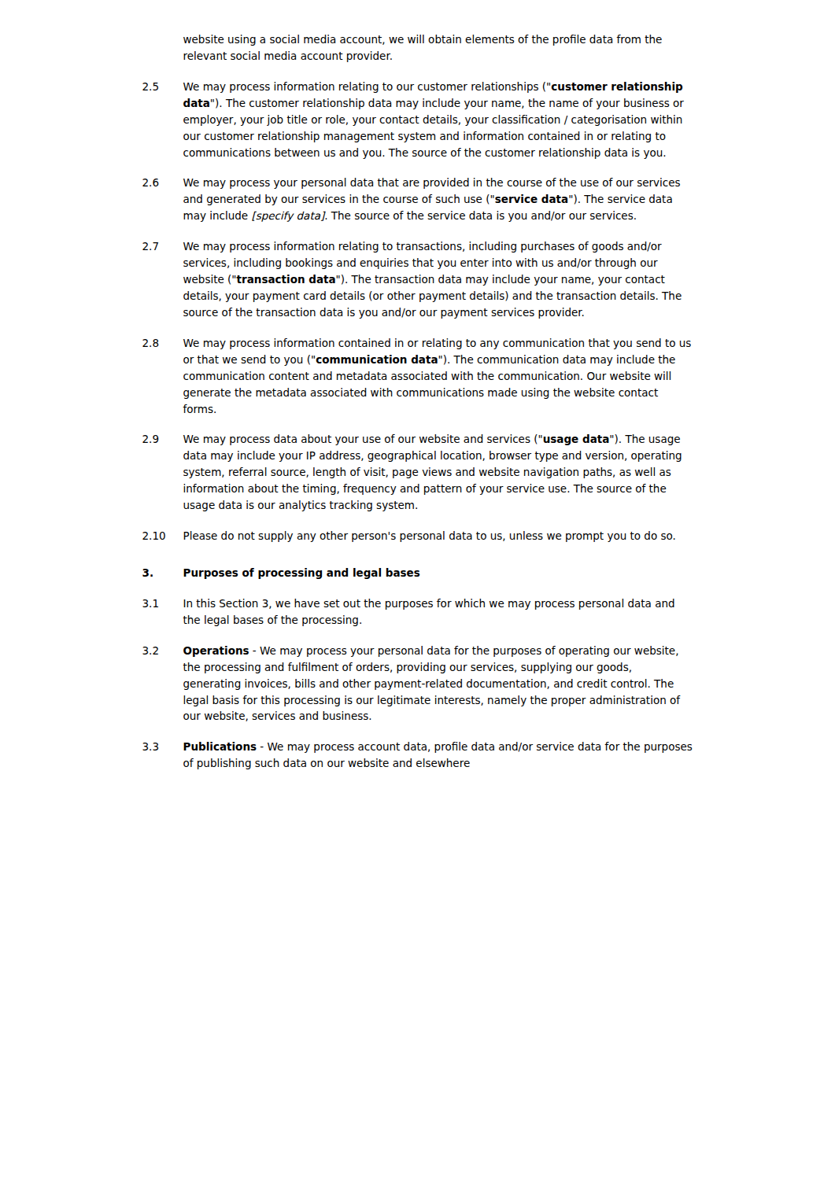website using a social media account, we will obtain elements of the profile data from the relevant social media account provider.
2.5 We may process information relating to our customer relationships ("customer relationship data"). The customer relationship data may include your name, the name of your business or employer, your job title or role, your contact details, your classification / categorisation within our customer relationship management system and information contained in or relating to communications between us and you. The source of the customer relationship data is you.
2.6 We may process your personal data that are provided in the course of the use of our services and generated by our services in the course of such use ("service data"). The service data may include [specify data]. The source of the service data is you and/or our services.
2.7 We may process information relating to transactions, including purchases of goods and/or services, including bookings and enquiries that you enter into with us and/or through our website ("transaction data"). The transaction data may include your name, your contact details, your payment card details (or other payment details) and the transaction details. The source of the transaction data is you and/or our payment services provider.
2.8 We may process information contained in or relating to any communication that you send to us or that we send to you ("communication data"). The communication data may include the communication content and metadata associated with the communication. Our website will generate the metadata associated with communications made using the website contact forms.
2.9 We may process data about your use of our website and services ("usage data"). The usage data may include your IP address, geographical location, browser type and version, operating system, referral source, length of visit, page views and website navigation paths, as well as information about the timing, frequency and pattern of your service use. The source of the usage data is our analytics tracking system.
2.10 Please do not supply any other person's personal data to us, unless we prompt you to do so.
3. Purposes of processing and legal bases
3.1 In this Section 3, we have set out the purposes for which we may process personal data and the legal bases of the processing.
3.2 Operations - We may process your personal data for the purposes of operating our website, the processing and fulfilment of orders, providing our services, supplying our goods, generating invoices, bills and other payment-related documentation, and credit control. The legal basis for this processing is our legitimate interests, namely the proper administration of our website, services and business.
3.3 Publications - We may process account data, profile data and/or service data for the purposes of publishing such data on our website and elsewhere